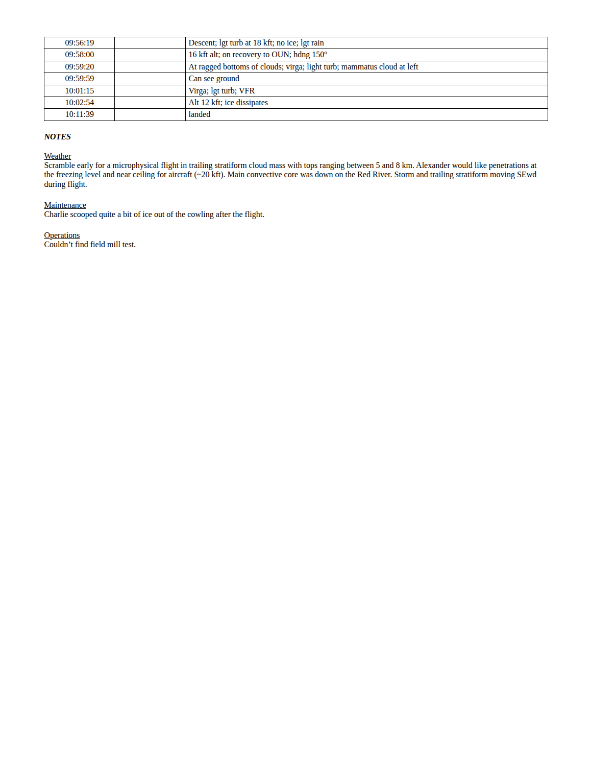| 09:56:19 | | Descent; lgt turb at 18 kft; no ice; lgt rain |
| 09:58:00 | | 16 kft alt; on recovery to OUN; hdng 150 o |
| 09:59:20 | | At ragged bottoms of clouds; virga; light turb; mammatus cloud at left |
| 09:59:59 | | Can see ground |
| 10:01:15 | | Virga; lgt turb; VFR |
| 10:02:54 | | Alt 12 kft; ice dissipates |
| 10:11:39 | | landed |
NOTES
Weather
Scramble early for a microphysical flight in trailing stratiform cloud mass with tops ranging between 5 and 8 km. Alexander would like penetrations at the freezing level and near ceiling for aircraft (~20 kft). Main convective core was down on the Red River. Storm and trailing stratiform moving SEwd during flight.
Maintenance
Charlie scooped quite a bit of ice out of the cowling after the flight.
Operations
Couldn’t find field mill test.